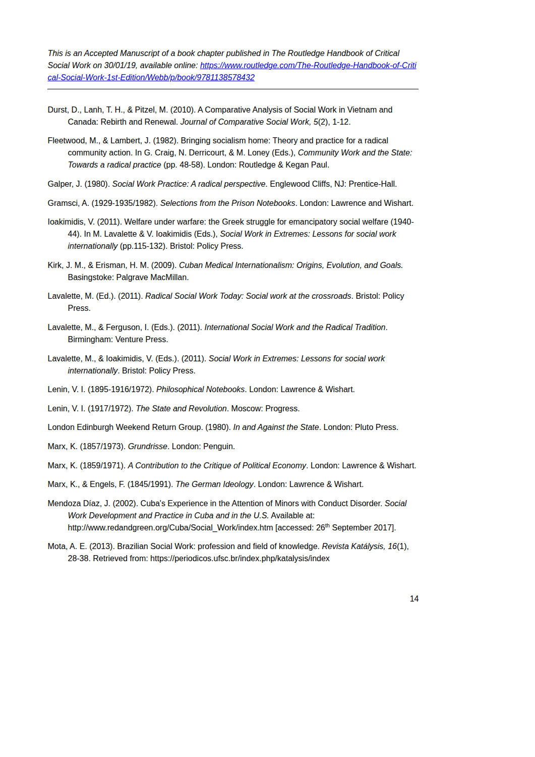This is an Accepted Manuscript of a book chapter published in The Routledge Handbook of Critical Social Work on 30/01/19, available online: https://www.routledge.com/The-Routledge-Handbook-of-Critical-Social-Work-1st-Edition/Webb/p/book/9781138578432
Durst, D., Lanh, T. H., & Pitzel, M. (2010). A Comparative Analysis of Social Work in Vietnam and Canada: Rebirth and Renewal. Journal of Comparative Social Work, 5(2), 1-12.
Fleetwood, M., & Lambert, J. (1982). Bringing socialism home: Theory and practice for a radical community action. In G. Craig, N. Derricourt, & M. Loney (Eds.), Community Work and the State: Towards a radical practice (pp. 48-58). London: Routledge & Kegan Paul.
Galper, J. (1980). Social Work Practice: A radical perspective. Englewood Cliffs, NJ: Prentice-Hall.
Gramsci, A. (1929-1935/1982). Selections from the Prison Notebooks. London: Lawrence and Wishart.
Ioakimidis, V. (2011). Welfare under warfare: the Greek struggle for emancipatory social welfare (1940-44). In M. Lavalette & V. Ioakimidis (Eds.), Social Work in Extremes: Lessons for social work internationally (pp.115-132). Bristol: Policy Press.
Kirk, J. M., & Erisman, H. M. (2009). Cuban Medical Internationalism: Origins, Evolution, and Goals. Basingstoke: Palgrave MacMillan.
Lavalette, M. (Ed.). (2011). Radical Social Work Today: Social work at the crossroads. Bristol: Policy Press.
Lavalette, M., & Ferguson, I. (Eds.). (2011). International Social Work and the Radical Tradition. Birmingham: Venture Press.
Lavalette, M., & Ioakimidis, V. (Eds.). (2011). Social Work in Extremes: Lessons for social work internationally. Bristol: Policy Press.
Lenin, V. I. (1895-1916/1972). Philosophical Notebooks. London: Lawrence & Wishart.
Lenin, V. I. (1917/1972). The State and Revolution. Moscow: Progress.
London Edinburgh Weekend Return Group. (1980). In and Against the State. London: Pluto Press.
Marx, K. (1857/1973). Grundrisse. London: Penguin.
Marx, K. (1859/1971). A Contribution to the Critique of Political Economy. London: Lawrence & Wishart.
Marx, K., & Engels, F. (1845/1991). The German Ideology. London: Lawrence & Wishart.
Mendoza Díaz, J. (2002). Cuba's Experience in the Attention of Minors with Conduct Disorder. Social Work Development and Practice in Cuba and in the U.S. Available at: http://www.redandgreen.org/Cuba/Social_Work/index.htm [accessed: 26th September 2017].
Mota, A. E. (2013). Brazilian Social Work: profession and field of knowledge. Revista Katálysis, 16(1), 28-38. Retrieved from: https://periodicos.ufsc.br/index.php/katalysis/index
14